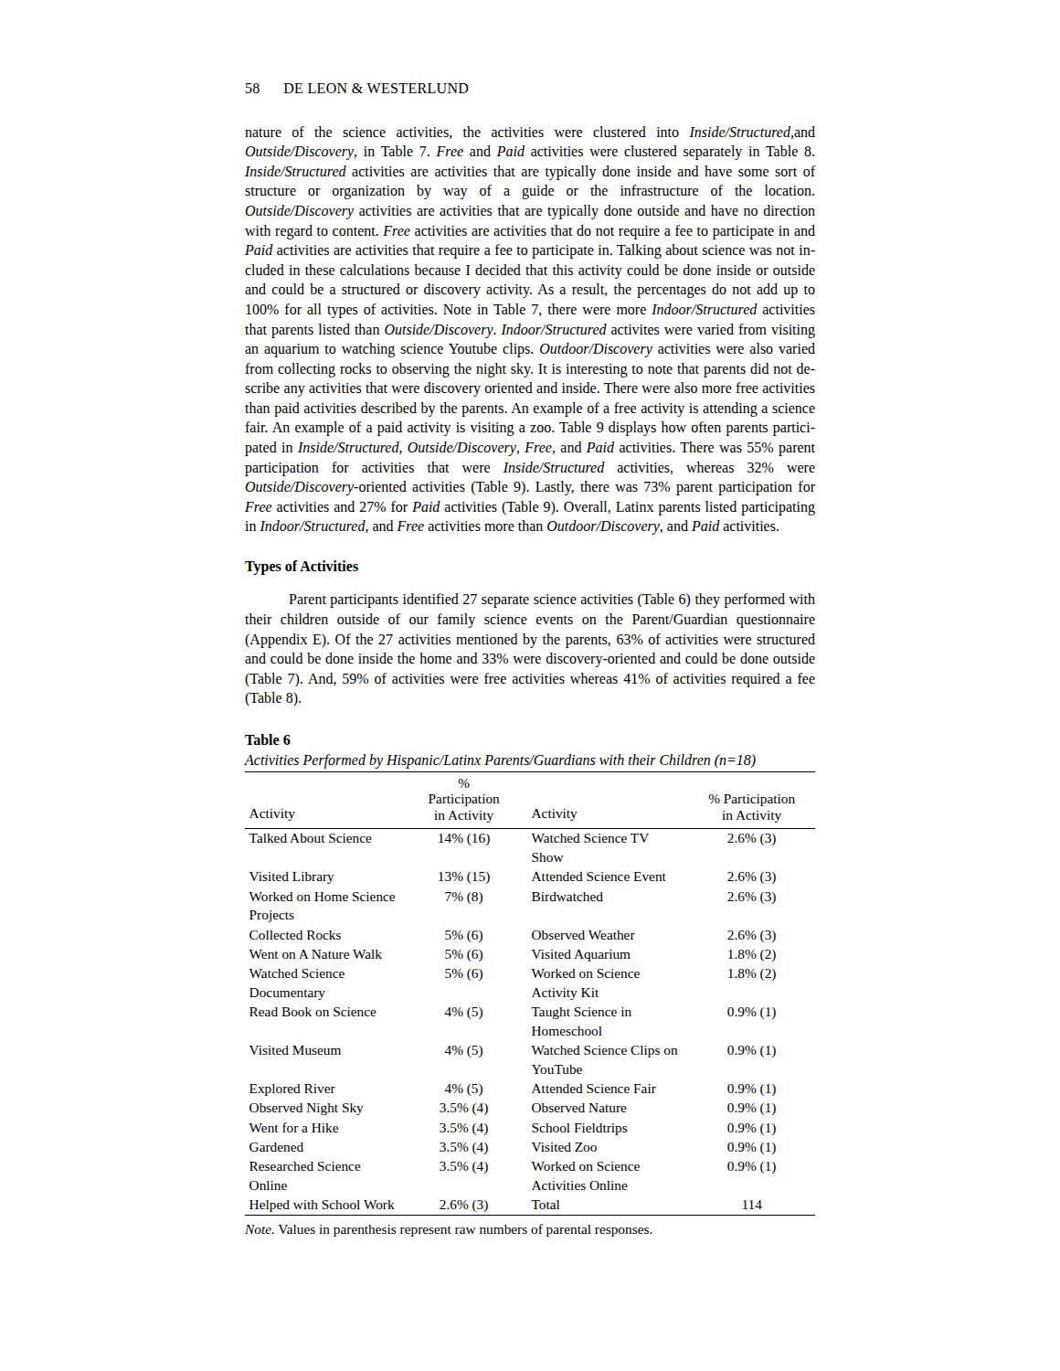58 DE LEON & WESTERLUND
nature of the science activities, the activities were clustered into Inside/Structured, and Outside/Discovery, in Table 7. Free and Paid activities were clustered separately in Table 8. Inside/Structured activities are activities that are typically done inside and have some sort of structure or organization by way of a guide or the infrastructure of the location. Outside/Discovery activities are activities that are typically done outside and have no direction with regard to content. Free activities are activities that do not require a fee to participate in and Paid activities are activities that require a fee to participate in. Talking about science was not included in these calculations because I decided that this activity could be done inside or outside and could be a structured or discovery activity. As a result, the percentages do not add up to 100% for all types of activities. Note in Table 7, there were more Indoor/Structured activities that parents listed than Outside/Discovery. Indoor/Structured activites were varied from visiting an aquarium to watching science Youtube clips. Outdoor/Discovery activities were also varied from collecting rocks to observing the night sky. It is interesting to note that parents did not describe any activities that were discovery oriented and inside. There were also more free activities than paid activities described by the parents. An example of a free activity is attending a science fair. An example of a paid activity is visiting a zoo. Table 9 displays how often parents participated in Inside/Structured, Outside/Discovery, Free, and Paid activities. There was 55% parent participation for activities that were Inside/Structured activities, whereas 32% were Outside/Discovery-oriented activities (Table 9). Lastly, there was 73% parent participation for Free activities and 27% for Paid activities (Table 9). Overall, Latinx parents listed participating in Indoor/Structured, and Free activities more than Outdoor/Discovery, and Paid activities.
Types of Activities
Parent participants identified 27 separate science activities (Table 6) they performed with their children outside of our family science events on the Parent/Guardian questionnaire (Appendix E). Of the 27 activities mentioned by the parents, 63% of activities were structured and could be done inside the home and 33% were discovery-oriented and could be done outside (Table 7). And, 59% of activities were free activities whereas 41% of activities required a fee (Table 8).
Table 6 Activities Performed by Hispanic/Latinx Parents/Guardians with their Children (n=18)
| Activity | % Participation in Activity | Activity | % Participation in Activity |
| --- | --- | --- | --- |
| Talked About Science | 14% (16) | Watched Science TV Show | 2.6% (3) |
| Visited Library | 13% (15) | Attended Science Event | 2.6% (3) |
| Worked on Home Science Projects | 7% (8) | Birdwatched | 2.6% (3) |
| Collected Rocks | 5% (6) | Observed Weather | 2.6% (3) |
| Went on A Nature Walk | 5% (6) | Visited Aquarium | 1.8% (2) |
| Watched Science Documentary | 5% (6) | Worked on Science Activity Kit | 1.8% (2) |
| Read Book on Science | 4% (5) | Taught Science in Homeschool | 0.9% (1) |
| Visited Museum | 4% (5) | Watched Science Clips on YouTube | 0.9% (1) |
| Explored River | 4% (5) | Attended Science Fair | 0.9% (1) |
| Observed Night Sky | 3.5% (4) | Observed Nature | 0.9% (1) |
| Went for a Hike | 3.5% (4) | School Fieldtrips | 0.9% (1) |
| Gardened | 3.5% (4) | Visited Zoo | 0.9% (1) |
| Researched Science Online | 3.5% (4) | Worked on Science Activities Online | 0.9% (1) |
| Helped with School Work | 2.6% (3) | Total | 114 |
Note. Values in parenthesis represent raw numbers of parental responses.